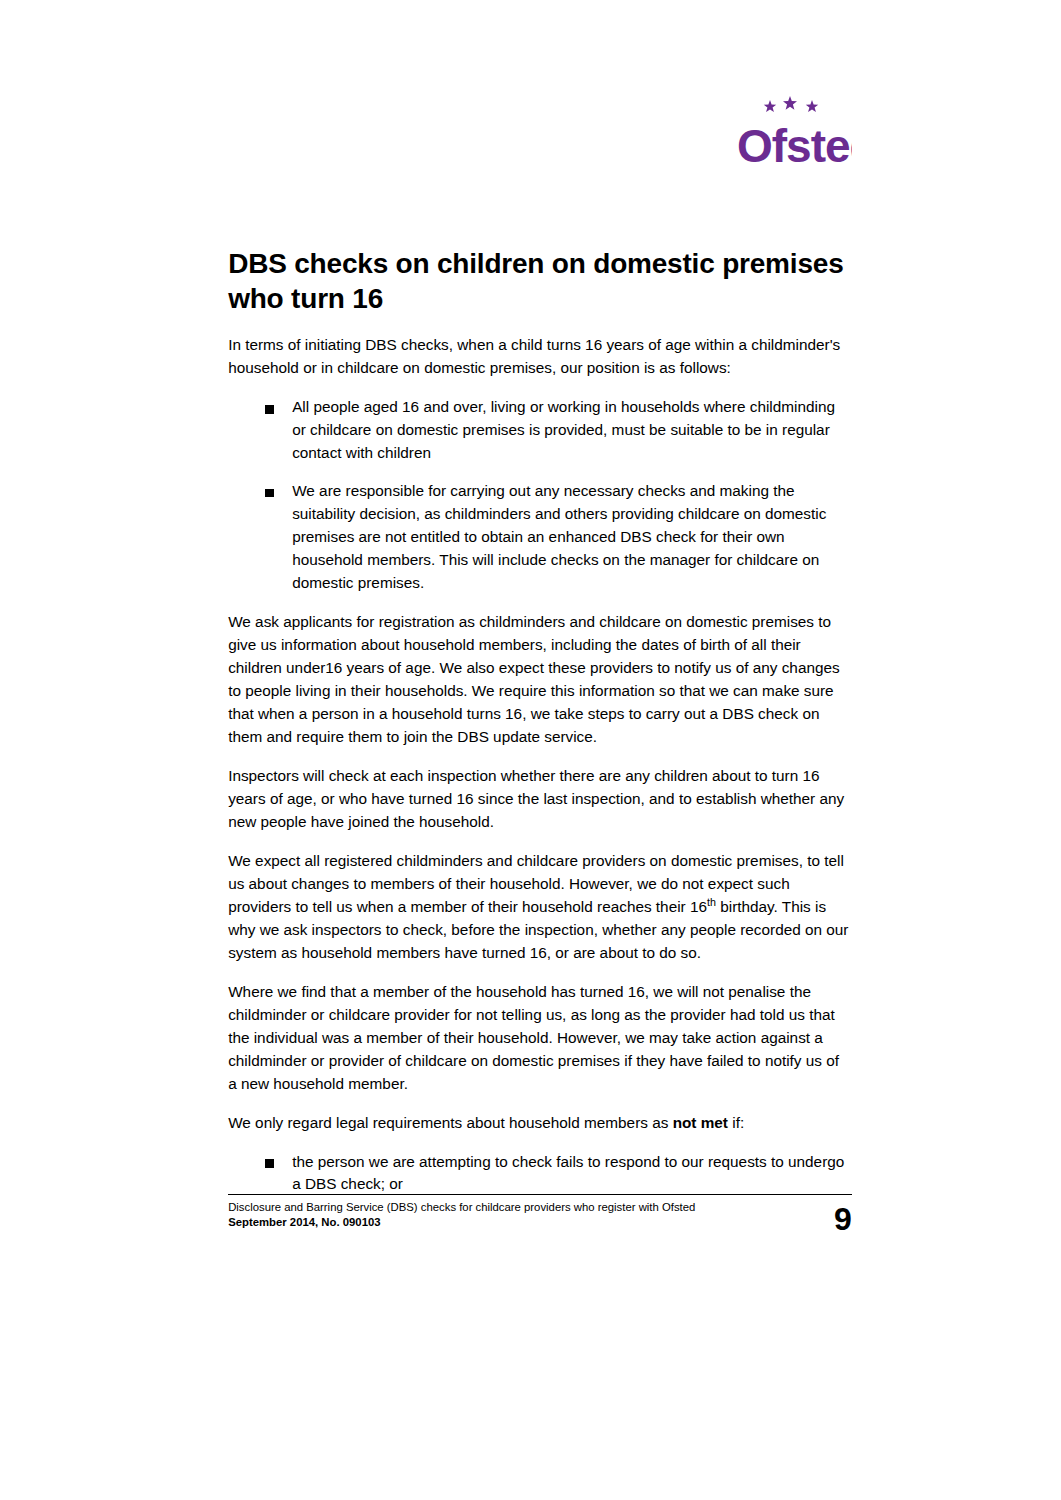Ofsted
DBS checks on children on domestic premises who turn 16
In terms of initiating DBS checks, when a child turns 16 years of age within a childminder's household or in childcare on domestic premises, our position is as follows:
All people aged 16 and over, living or working in households where childminding or childcare on domestic premises is provided, must be suitable to be in regular contact with children
We are responsible for carrying out any necessary checks and making the suitability decision, as childminders and others providing childcare on domestic premises are not entitled to obtain an enhanced DBS check for their own household members. This will include checks on the manager for childcare on domestic premises.
We ask applicants for registration as childminders and childcare on domestic premises to give us information about household members, including the dates of birth of all their children under16 years of age. We also expect these providers to notify us of any changes to people living in their households. We require this information so that we can make sure that when a person in a household turns 16, we take steps to carry out a DBS check on them and require them to join the DBS update service.
Inspectors will check at each inspection whether there are any children about to turn 16 years of age, or who have turned 16 since the last inspection, and to establish whether any new people have joined the household.
We expect all registered childminders and childcare providers on domestic premises, to tell us about changes to members of their household. However, we do not expect such providers to tell us when a member of their household reaches their 16th birthday. This is why we ask inspectors to check, before the inspection, whether any people recorded on our system as household members have turned 16, or are about to do so.
Where we find that a member of the household has turned 16, we will not penalise the childminder or childcare provider for not telling us, as long as the provider had told us that the individual was a member of their household. However, we may take action against a childminder or provider of childcare on domestic premises if they have failed to notify us of a new household member.
We only regard legal requirements about household members as not met if:
the person we are attempting to check fails to respond to our requests to undergo a DBS check; or
Disclosure and Barring Service (DBS) checks for childcare providers who register with Ofsted
September 2014, No. 090103
9